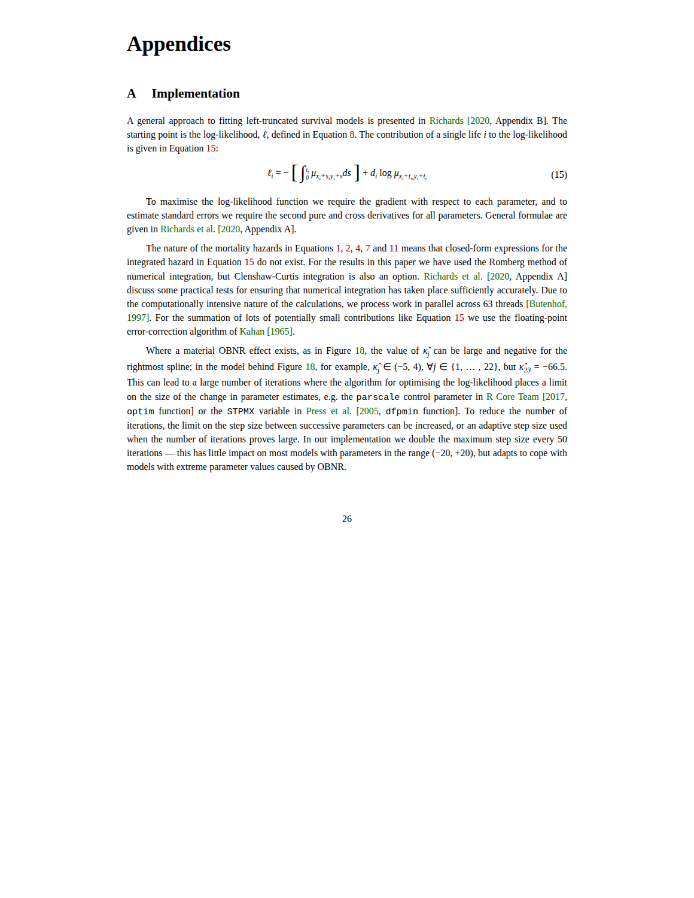Appendices
AImplementation
A general approach to fitting left-truncated survival models is presented in Richards [2020, Appendix B]. The starting point is the log-likelihood, ℓ, defined in Equation 8. The contribution of a single life i to the log-likelihood is given in Equation 15:
ℓi = − [ ∫ti 0 μxi+s,yi+sds ] + di log μxi+ti,yi+ti (15)
To maximise the log-likelihood function we require the gradient with respect to each parameter, and to estimate standard errors we require the second pure and cross derivatives for all parameters. General formulae are given in Richards et al. [2020, Appendix A].
The nature of the mortality hazards in Equations 1, 2, 4, 7 and 11 means that closed-form expressions for the integrated hazard in Equation 15 do not exist. For the results in this paper we have used the Romberg method of numerical integration, but Clenshaw-Curtis integration is also an option. Richards et al. [2020, Appendix A] discuss some practical tests for ensuring that numerical integration has taken place sufficiently accurately. Due to the computationally intensive nature of the calculations, we process work in parallel across 63 threads [Butenhof, 1997]. For the summation of lots of potentially small contributions like Equation 15 we use the floating-point error-correction algorithm of Kahan [1965].
Where a material OBNR effect exists, as in Figure 18, the value of κ̂j can be large and negative for the rightmost spline; in the model behind Figure 18, for example, κ̂j ∈ (−5, 4), ∀j ∈ {1, … , 22}, but κ̂23 = −66.5. This can lead to a large number of iterations where the algorithm for optimising the log-likelihood places a limit on the size of the change in parameter estimates, e.g. the parscale control parameter in R Core Team [2017, optim function] or the STPMX variable in Press et al. [2005, dfpmin function]. To reduce the number of iterations, the limit on the step size between successive parameters can be increased, or an adaptive step size used when the number of iterations proves large. In our implementation we double the maximum step size every 50 iterations — this has little impact on most models with parameters in the range (−20, +20), but adapts to cope with models with extreme parameter values caused by OBNR.
26